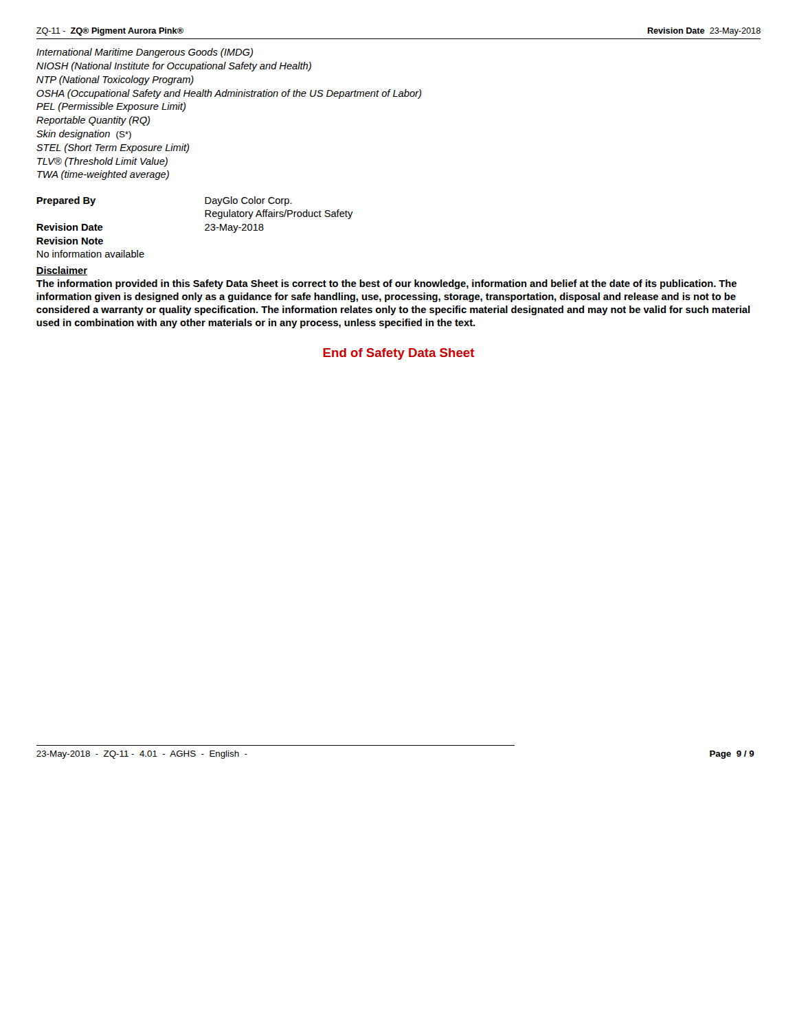ZQ-11 - ZQ® Pigment Aurora Pink®
Revision Date 23-May-2018
International Maritime Dangerous Goods (IMDG)
NIOSH (National Institute for Occupational Safety and Health)
NTP (National Toxicology Program)
OSHA (Occupational Safety and Health Administration of the US Department of Labor)
PEL (Permissible Exposure Limit)
Reportable Quantity (RQ)
Skin designation (S*)
STEL (Short Term Exposure Limit)
TLV® (Threshold Limit Value)
TWA (time-weighted average)
| Prepared By | DayGlo Color Corp. Regulatory Affairs/Product Safety |
| Revision Date | 23-May-2018 |
| Revision Note | |
No information available
Disclaimer
The information provided in this Safety Data Sheet is correct to the best of our knowledge, information and belief at the date of its publication. The information given is designed only as a guidance for safe handling, use, processing, storage, transportation, disposal and release and is not to be considered a warranty or quality specification. The information relates only to the specific material designated and may not be valid for such material used in combination with any other materials or in any process, unless specified in the text.
End of Safety Data Sheet
23-May-2018 - ZQ-11 - 4.01 - AGHS - English -
Page 9 / 9